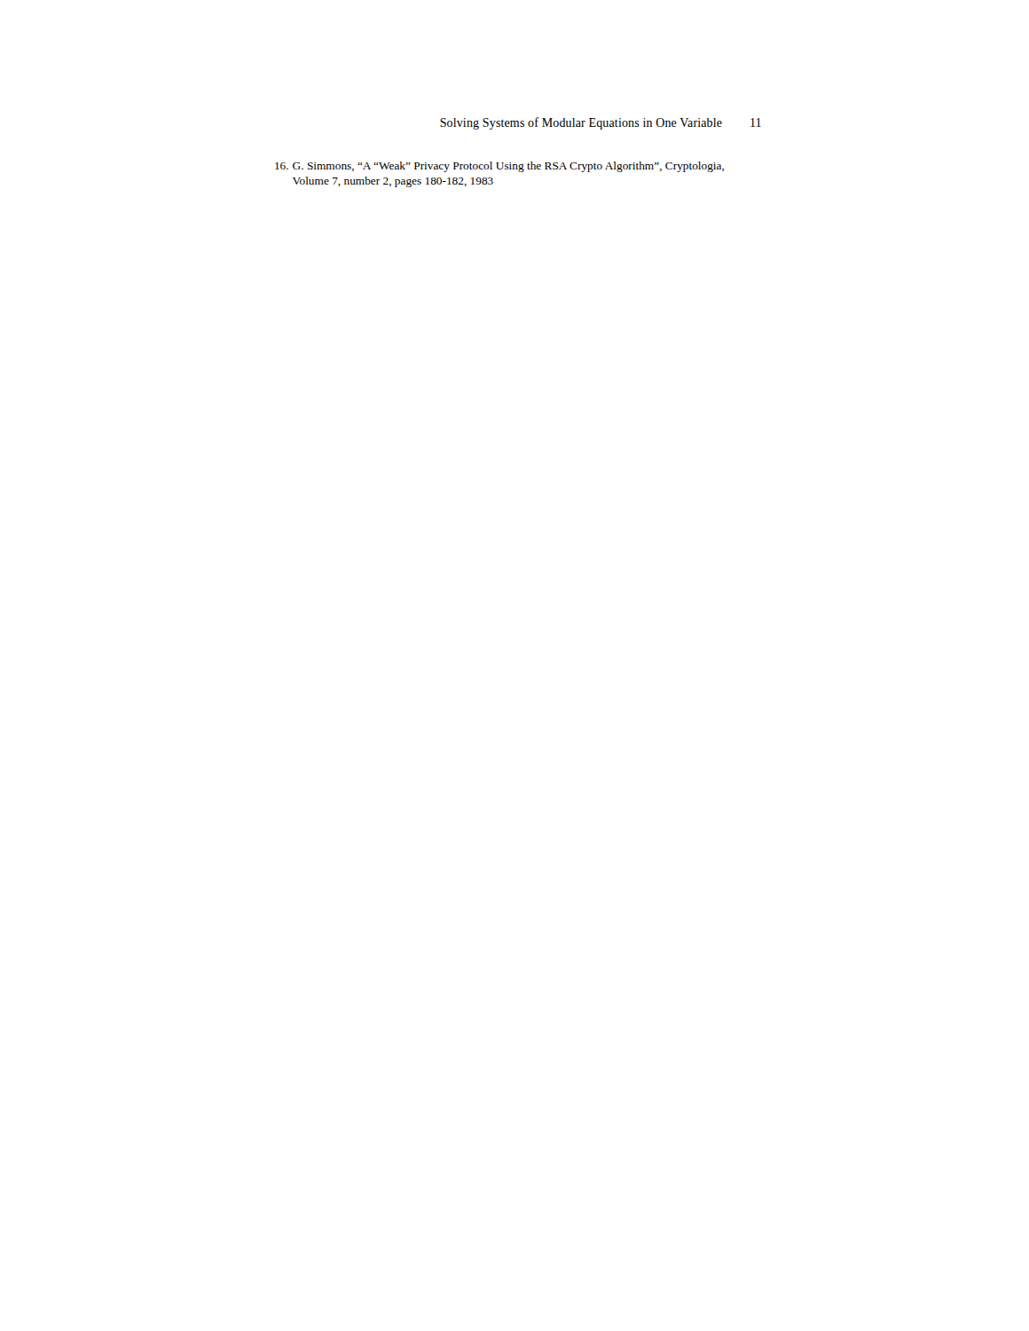Solving Systems of Modular Equations in One Variable 11
16 G. Simmons, “A “Weak” Privacy Protocol Using the RSA Crypto Algorithm”, Cryptologia, Volume 7, number 2, pages 180-182, 1983